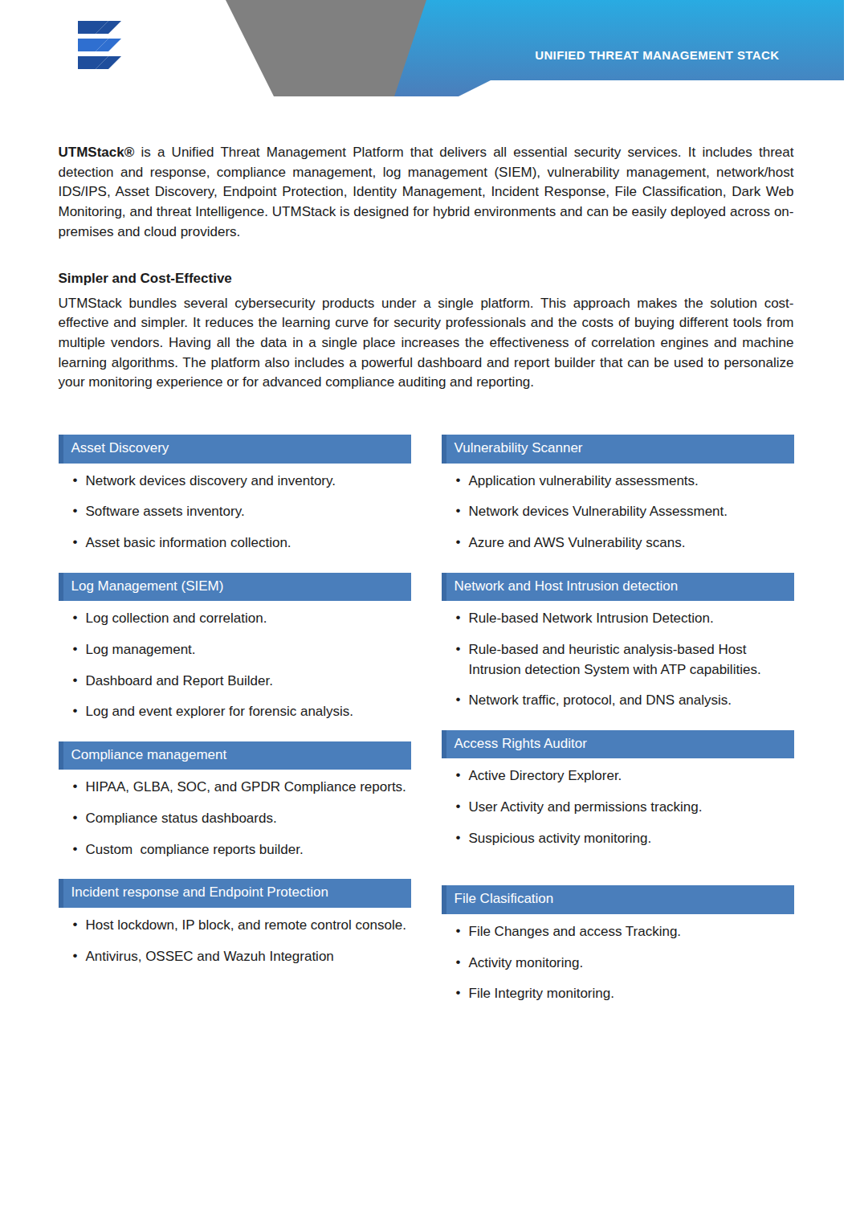UNIFIED THREAT MANAGEMENT STACK
UTMStack® is a Unified Threat Management Platform that delivers all essential security services. It includes threat detection and response, compliance management, log management (SIEM), vulnerability management, network/host IDS/IPS, Asset Discovery, Endpoint Protection, Identity Management, Incident Response, File Classification, Dark Web Monitoring, and threat Intelligence. UTMStack is designed for hybrid environments and can be easily deployed across on-premises and cloud providers.
Simpler and Cost-Effective
UTMStack bundles several cybersecurity products under a single platform. This approach makes the solution cost-effective and simpler. It reduces the learning curve for security professionals and the costs of buying different tools from multiple vendors. Having all the data in a single place increases the effectiveness of correlation engines and machine learning algorithms. The platform also includes a powerful dashboard and report builder that can be used to personalize your monitoring experience or for advanced compliance auditing and reporting.
Asset Discovery
Network devices discovery and inventory.
Software assets inventory.
Asset basic information collection.
Log Management (SIEM)
Log collection and correlation.
Log management.
Dashboard and Report Builder.
Log and event explorer for forensic analysis.
Compliance management
HIPAA, GLBA, SOC, and GPDR Compliance reports.
Compliance status dashboards.
Custom compliance reports builder.
Incident response and Endpoint Protection
Host lockdown, IP block, and remote control console.
Antivirus, OSSEC and Wazuh Integration
Vulnerability Scanner
Application vulnerability assessments.
Network devices Vulnerability Assessment.
Azure and AWS Vulnerability scans.
Network and Host Intrusion detection
Rule-based Network Intrusion Detection.
Rule-based and heuristic analysis-based Host Intrusion detection System with ATP capabilities.
Network traffic, protocol, and DNS analysis.
Access Rights Auditor
Active Directory Explorer.
User Activity and permissions tracking.
Suspicious activity monitoring.
File Clasification
File Changes and access Tracking.
Activity monitoring.
File Integrity monitoring.